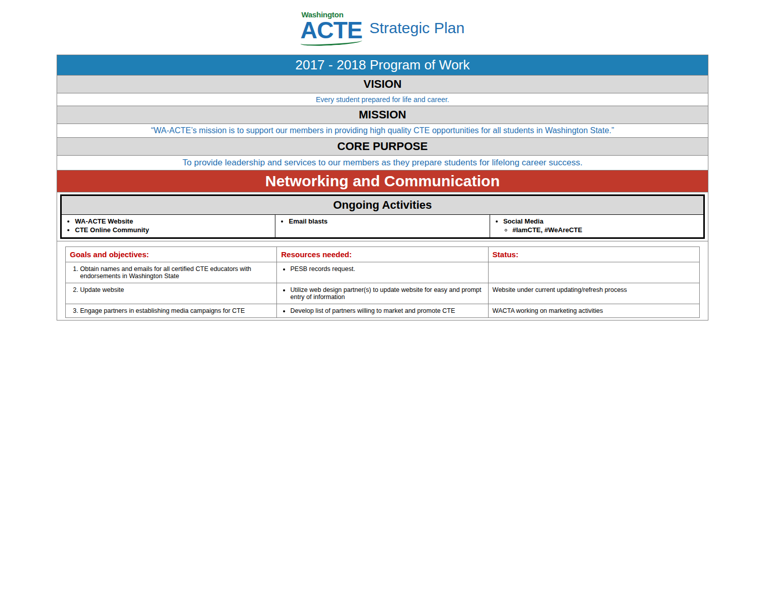Washington
ACTE
Strategic Plan
| 2017 - 2018 Program of Work |
| VISION |
| Every student prepared for life and career. |
| MISSION |
| “WA-ACTE’s mission is to support our members in providing high quality CTE opportunities for all students in Washington State.” |
| CORE PURPOSE |
| To provide leadership and services to our members as they prepare students for lifelong career success. |
| Networking and Communication |
| / Ongoing Activities / / WA-ACTE Website CTE Online Community / Email blasts / Social Media #IamCTE, #WeAreCTE / |
| / Goals and objectives: / Resources needed: / Status: / / --- / --- / --- / / Obtain names and emails for all certified CTE educators with endorsements in Washington State / PESB records request. / / / Update website / Utilize web design partner(s) to update website for easy and prompt entry of information / Website under current updating/refresh process / / Engage partners in establishing media campaigns for CTE / Develop list of partners willing to market and promote CTE / WACTA working on marketing activities / |